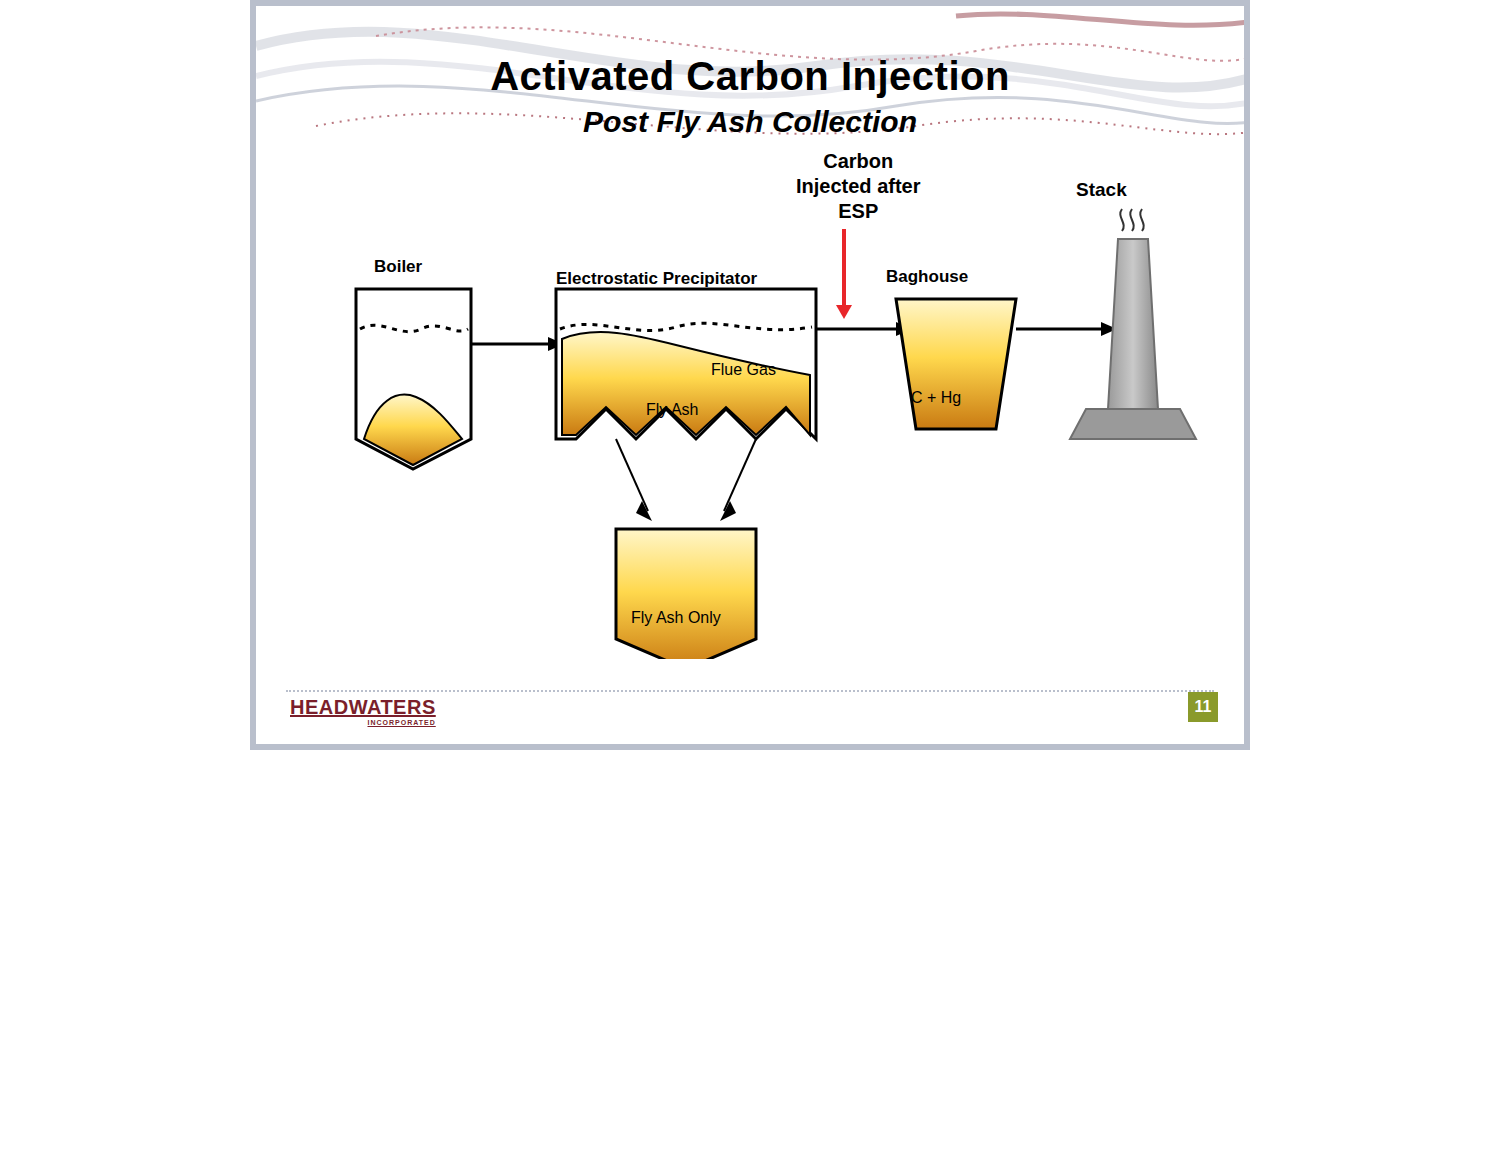Activated Carbon Injection
Post Fly Ash Collection
Carbon
Injected after
ESP
Stack
Boiler
Electrostatic Precipitator
Baghouse
Flue Gas
Fly Ash
C + Hg
Fly Ash Only
HEADWATERSINCORPORATED
11